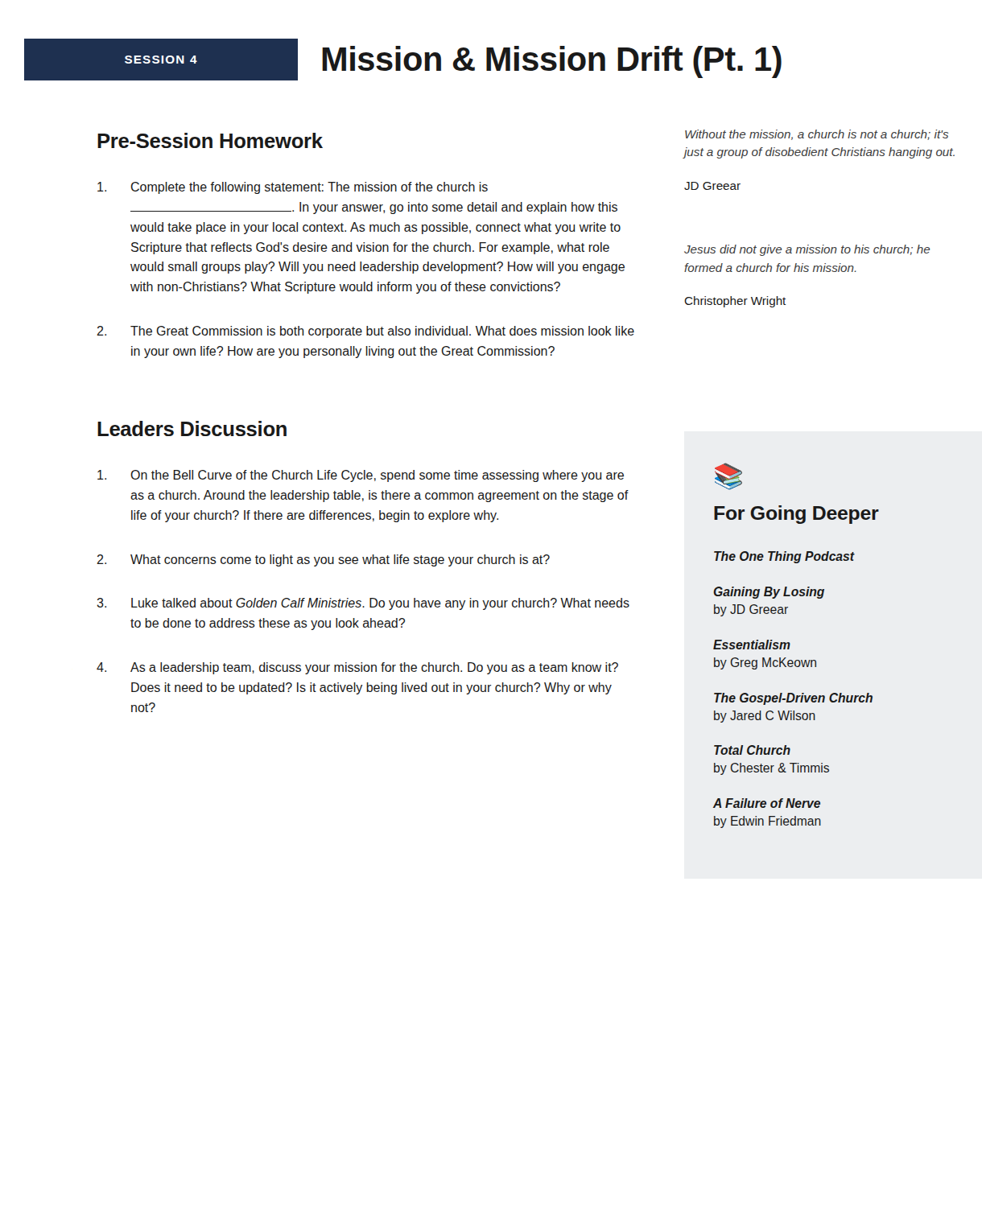SESSION 4
Mission & Mission Drift (Pt. 1)
Pre-Session Homework
Complete the following statement: The mission of the church is . In your answer, go into some detail and explain how this would take place in your local context. As much as possible, connect what you write to Scripture that reflects God's desire and vision for the church. For example, what role would small groups play? Will you need leadership development? How will you engage with non-Christians? What Scripture would inform you of these convictions?
The Great Commission is both corporate but also individual. What does mission look like in your own life? How are you personally living out the Great Commission?
Leaders Discussion
On the Bell Curve of the Church Life Cycle, spend some time assessing where you are as a church. Around the leadership table, is there a common agreement on the stage of life of your church? If there are differences, begin to explore why.
What concerns come to light as you see what life stage your church is at?
Luke talked about Golden Calf Ministries. Do you have any in your church? What needs to be done to address these as you look ahead?
As a leadership team, discuss your mission for the church. Do you as a team know it? Does it need to be updated? Is it actively being lived out in your church? Why or why not?
Without the mission, a church is not a church; it's just a group of disobedient Christians hanging out.
JD Greear
Jesus did not give a mission to his church; he formed a church for his mission.
Christopher Wright
📚
For Going Deeper
The One Thing Podcast
Gaining By Losing by JD Greear
Essentialism by Greg McKeown
The Gospel-Driven Church by Jared C Wilson
Total Church by Chester & Timmis
A Failure of Nerve by Edwin Friedman